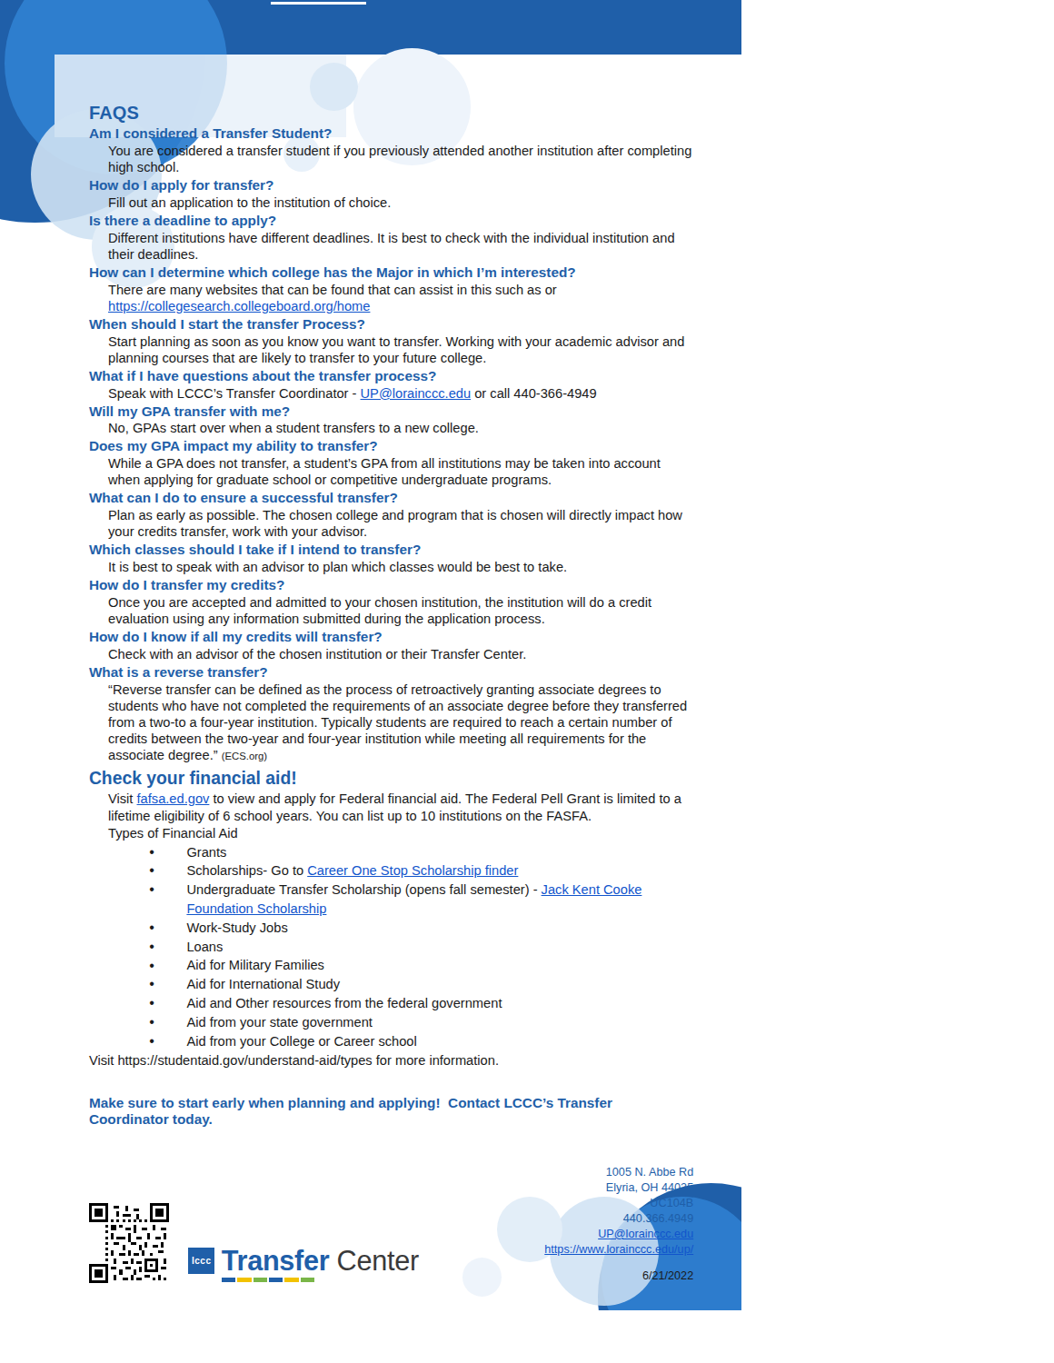FAQS
Am I considered a Transfer Student?
You are considered a transfer student if you previously attended another institution after completing high school.
How do I apply for transfer?
Fill out an application to the institution of choice.
Is there a deadline to apply?
Different institutions have different deadlines. It is best to check with the individual institution and their deadlines.
How can I determine which college has the Major in which I’m interested?
There are many websites that can be found that can assist in this such as or https://collegesearch.collegeboard.org/home
When should I start the transfer Process?
Start planning as soon as you know you want to transfer. Working with your academic advisor and planning courses that are likely to transfer to your future college.
What if I have questions about the transfer process?
Speak with LCCC’s Transfer Coordinator - UP@lorainccc.edu or call 440-366-4949
Will my GPA transfer with me?
No, GPAs start over when a student transfers to a new college.
Does my GPA impact my ability to transfer?
While a GPA does not transfer, a student’s GPA from all institutions may be taken into account when applying for graduate school or competitive undergraduate programs.
What can I do to ensure a successful transfer?
Plan as early as possible. The chosen college and program that is chosen will directly impact how your credits transfer, work with your advisor.
Which classes should I take if I intend to transfer?
It is best to speak with an advisor to plan which classes would be best to take.
How do I transfer my credits?
Once you are accepted and admitted to your chosen institution, the institution will do a credit evaluation using any information submitted during the application process.
How do I know if all my credits will transfer?
Check with an advisor of the chosen institution or their Transfer Center.
What is a reverse transfer?
“Reverse transfer can be defined as the process of retroactively granting associate degrees to students who have not completed the requirements of an associate degree before they transferred from a two-to a four-year institution. Typically students are required to reach a certain number of credits between the two-year and four-year institution while meeting all requirements for the associate degree.” (ECS.org)
Check your financial aid!
Visit fafsa.ed.gov to view and apply for Federal financial aid. The Federal Pell Grant is limited to a lifetime eligibility of 6 school years. You can list up to 10 institutions on the FASFA.
Types of Financial Aid
Grants
Scholarships- Go to Career One Stop Scholarship finder
Undergraduate Transfer Scholarship (opens fall semester) - Jack Kent Cooke Foundation Scholarship
Work-Study Jobs
Loans
Aid for Military Families
Aid for International Study
Aid and Other resources from the federal government
Aid from your state government
Aid from your College or Career school
Visit https://studentaid.gov/understand-aid/types for more information.
Make sure to start early when planning and applying! Contact LCCC’s Transfer Coordinator today.
lccc
Transfer Center
1005 N. Abbe Rd
Elyria, OH 44035
UC104B
440.366.4949
UP@lorainccc.edu
https://www.lorainccc.edu/up/
6/21/2022